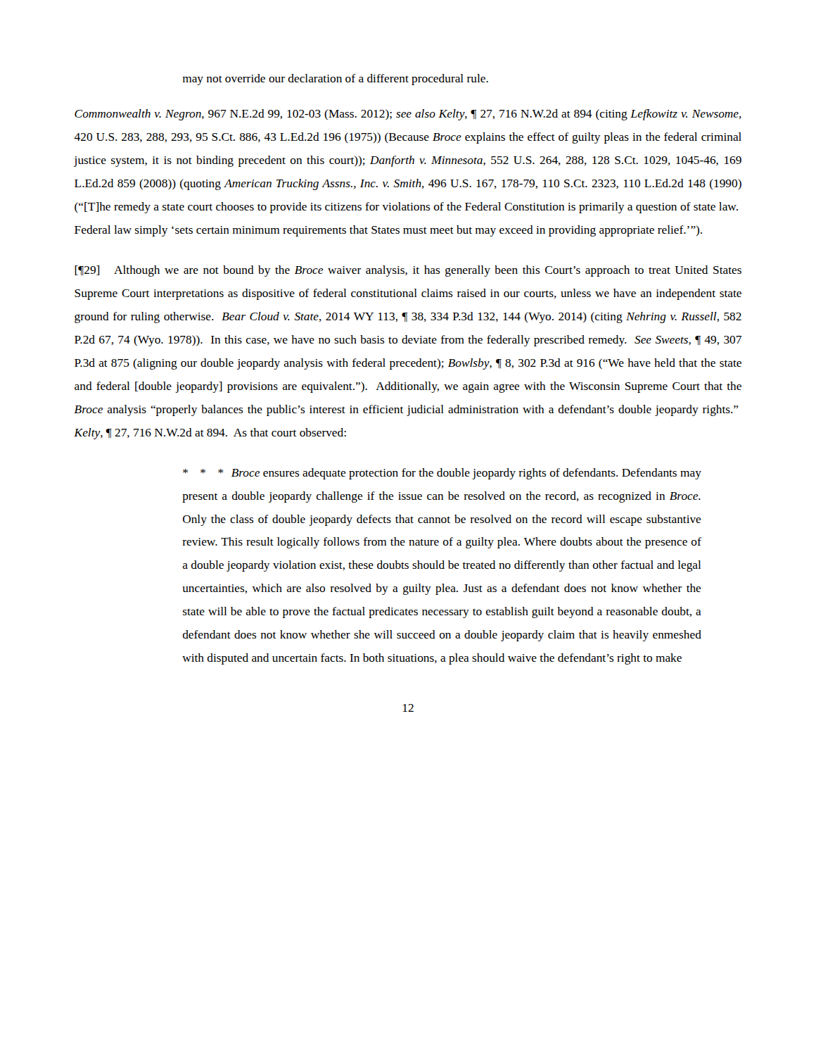may not override our declaration of a different procedural rule.
Commonwealth v. Negron, 967 N.E.2d 99, 102-03 (Mass. 2012); see also Kelty, ¶ 27, 716 N.W.2d at 894 (citing Lefkowitz v. Newsome, 420 U.S. 283, 288, 293, 95 S.Ct. 886, 43 L.Ed.2d 196 (1975)) (Because Broce explains the effect of guilty pleas in the federal criminal justice system, it is not binding precedent on this court)); Danforth v. Minnesota, 552 U.S. 264, 288, 128 S.Ct. 1029, 1045-46, 169 L.Ed.2d 859 (2008)) (quoting American Trucking Assns., Inc. v. Smith, 496 U.S. 167, 178-79, 110 S.Ct. 2323, 110 L.Ed.2d 148 (1990) (“[T]he remedy a state court chooses to provide its citizens for violations of the Federal Constitution is primarily a question of state law. Federal law simply ‘sets certain minimum requirements that States must meet but may exceed in providing appropriate relief.’”).
[¶29] Although we are not bound by the Broce waiver analysis, it has generally been this Court’s approach to treat United States Supreme Court interpretations as dispositive of federal constitutional claims raised in our courts, unless we have an independent state ground for ruling otherwise. Bear Cloud v. State, 2014 WY 113, ¶ 38, 334 P.3d 132, 144 (Wyo. 2014) (citing Nehring v. Russell, 582 P.2d 67, 74 (Wyo. 1978)). In this case, we have no such basis to deviate from the federally prescribed remedy. See Sweets, ¶ 49, 307 P.3d at 875 (aligning our double jeopardy analysis with federal precedent); Bowlsby, ¶ 8, 302 P.3d at 916 (“We have held that the state and federal [double jeopardy] provisions are equivalent.”). Additionally, we again agree with the Wisconsin Supreme Court that the Broce analysis “properly balances the public’s interest in efficient judicial administration with a defendant’s double jeopardy rights.” Kelty, ¶ 27, 716 N.W.2d at 894. As that court observed:
* * * Broce ensures adequate protection for the double jeopardy rights of defendants. Defendants may present a double jeopardy challenge if the issue can be resolved on the record, as recognized in Broce. Only the class of double jeopardy defects that cannot be resolved on the record will escape substantive review. This result logically follows from the nature of a guilty plea. Where doubts about the presence of a double jeopardy violation exist, these doubts should be treated no differently than other factual and legal uncertainties, which are also resolved by a guilty plea. Just as a defendant does not know whether the state will be able to prove the factual predicates necessary to establish guilt beyond a reasonable doubt, a defendant does not know whether she will succeed on a double jeopardy claim that is heavily enmeshed with disputed and uncertain facts. In both situations, a plea should waive the defendant’s right to make
12